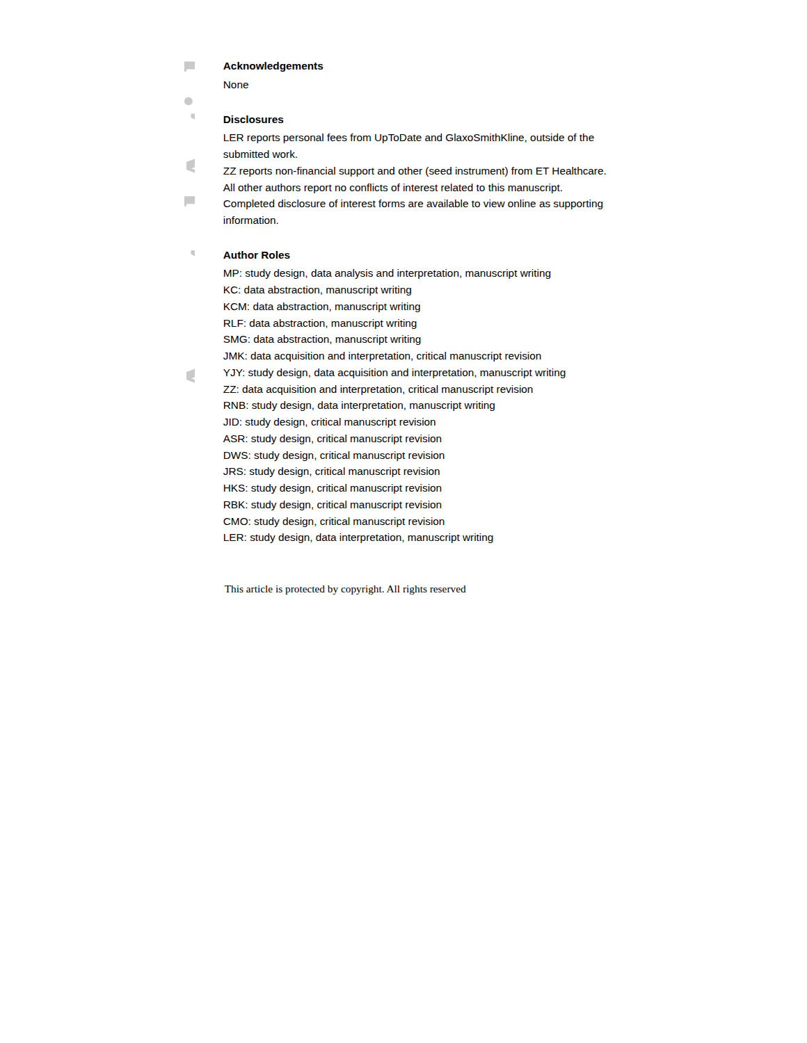Accepted Article
Acknowledgements
None
Disclosures
LER reports personal fees from UpToDate and GlaxoSmithKline, outside of the submitted work.
ZZ reports non-financial support and other (seed instrument) from ET Healthcare.
All other authors report no conflicts of interest related to this manuscript.
Completed disclosure of interest forms are available to view online as supporting information.
Author Roles
MP: study design, data analysis and interpretation, manuscript writing
KC: data abstraction, manuscript writing
KCM: data abstraction, manuscript writing
RLF: data abstraction, manuscript writing
SMG: data abstraction, manuscript writing
JMK: data acquisition and interpretation, critical manuscript revision
YJY: study design, data acquisition and interpretation, manuscript writing
ZZ: data acquisition and interpretation, critical manuscript revision
RNB: study design, data interpretation, manuscript writing
JID: study design, critical manuscript revision
ASR: study design, critical manuscript revision
DWS: study design, critical manuscript revision
JRS: study design, critical manuscript revision
HKS: study design, critical manuscript revision
RBK: study design, critical manuscript revision
CMO: study design, critical manuscript revision
LER: study design, data interpretation, manuscript writing
This article is protected by copyright. All rights reserved